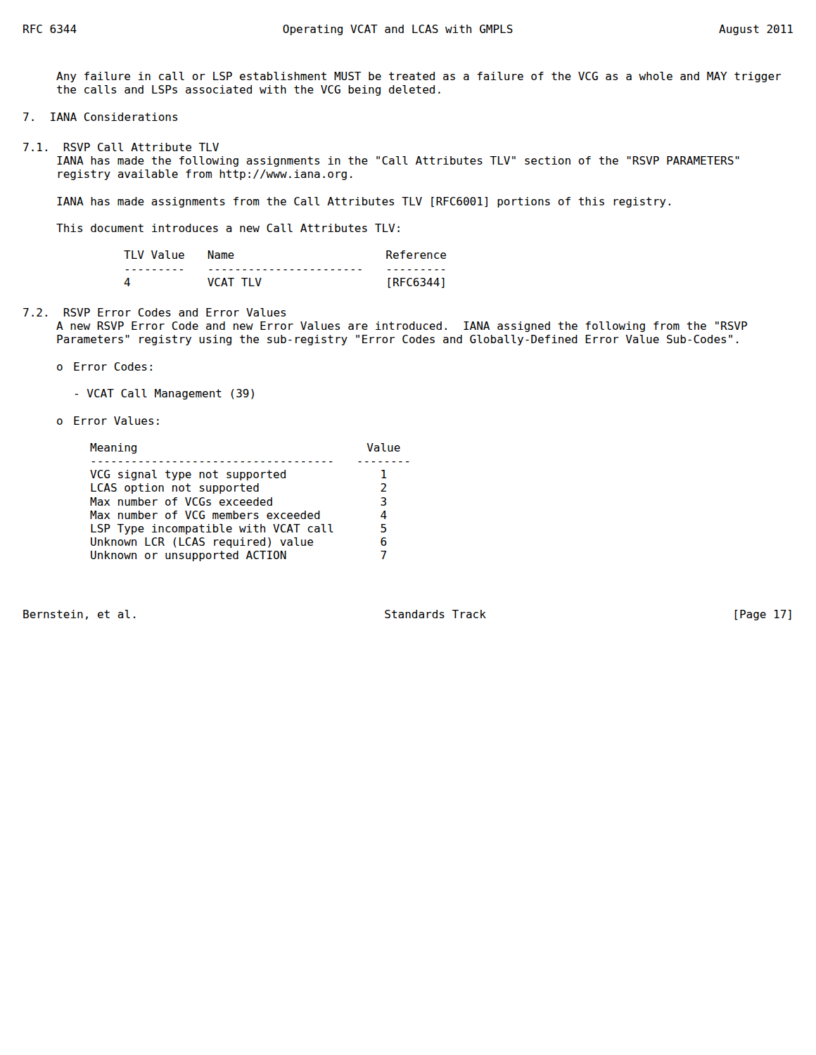RFC 6344 Operating VCAT and LCAS with GMPLS August 2011
Any failure in call or LSP establishment MUST be treated as a failure of the VCG as a whole and MAY trigger the calls and LSPs associated with the VCG being deleted.
7. IANA Considerations
7.1. RSVP Call Attribute TLV
IANA has made the following assignments in the "Call Attributes TLV" section of the "RSVP PARAMETERS" registry available from http://www.iana.org.
IANA has made assignments from the Call Attributes TLV [RFC6001] portions of this registry.
This document introduces a new Call Attributes TLV:
| TLV Value | Name | Reference |
| --- | --- | --- |
| --------- | ----------------------- | --------- |
| 4 | VCAT TLV | [RFC6344] |
7.2. RSVP Error Codes and Error Values
A new RSVP Error Code and new Error Values are introduced. IANA assigned the following from the "RSVP Parameters" registry using the sub-registry "Error Codes and Globally-Defined Error Value Sub-Codes".
o Error Codes:
- VCAT Call Management (39)
o Error Values:
| Meaning | Value |
| --- | --- |
| ------------------------------------ | -------- |
| VCG signal type not supported | 1 |
| LCAS option not supported | 2 |
| Max number of VCGs exceeded | 3 |
| Max number of VCG members exceeded | 4 |
| LSP Type incompatible with VCAT call | 5 |
| Unknown LCR (LCAS required) value | 6 |
| Unknown or unsupported ACTION | 7 |
Bernstein, et al. Standards Track [Page 17]